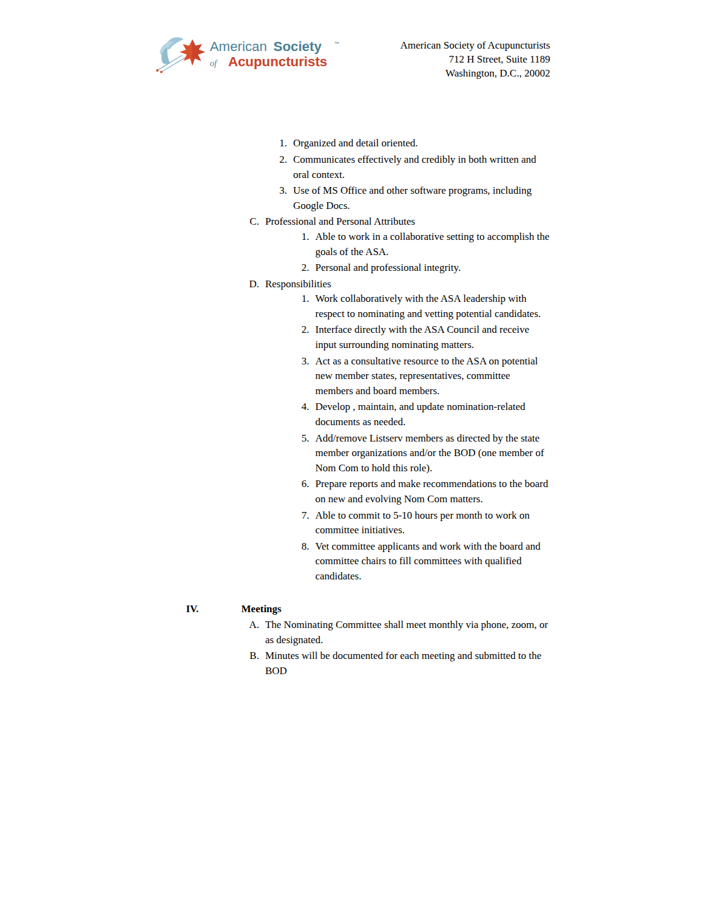American Society ™ Acupuncturists of
American Society of Acupuncturists
712 H Street, Suite 1189
Washington, D.C., 20002
Organized and detail oriented.
Communicates effectively and credibly in both written and oral context.
Use of MS Office and other software programs, including Google Docs.
Professional and Personal Attributes
Able to work in a collaborative setting to accomplish the goals of the ASA.
Personal and professional integrity.
Responsibilities
Work collaboratively with the ASA leadership with respect to nominating and vetting potential candidates.
Interface directly with the ASA Council and receive input surrounding nominating matters.
Act as a consultative resource to the ASA on potential new member states, representatives, committee members and board members.
Develop , maintain, and update nomination-related documents as needed.
Add/remove Listserv members as directed by the state member organizations and/or the BOD (one member of Nom Com to hold this role).
Prepare reports and make recommendations to the board on new and evolving Nom Com matters.
Able to commit to 5-10 hours per month to work on committee initiatives.
Vet committee applicants and work with the board and committee chairs to fill committees with qualified candidates.
IV. Meetings
The Nominating Committee shall meet monthly via phone, zoom, or as designated.
Minutes will be documented for each meeting and submitted to the BOD